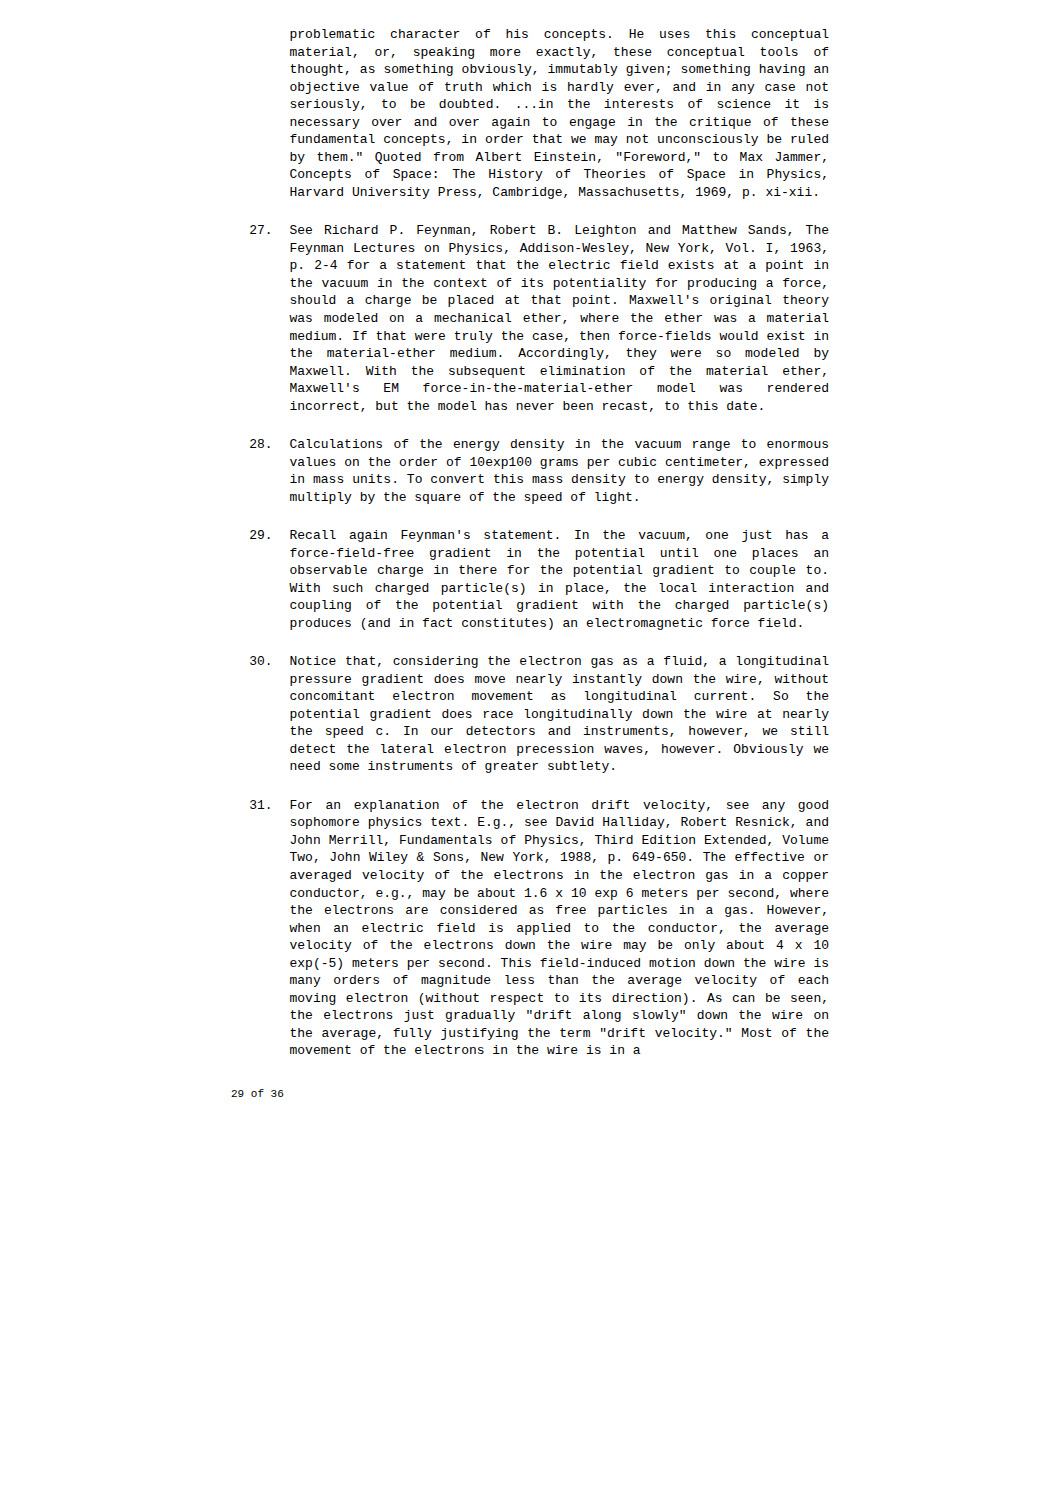problematic character of his concepts. He uses this conceptual material, or, speaking more exactly, these conceptual tools of thought, as something obviously, immutably given; something having an objective value of truth which is hardly ever, and in any case not seriously, to be doubted. ...in the interests of science it is necessary over and over again to engage in the critique of these fundamental concepts, in order that we may not unconsciously be ruled by them." Quoted from Albert Einstein, "Foreword," to Max Jammer, Concepts of Space: The History of Theories of Space in Physics, Harvard University Press, Cambridge, Massachusetts, 1969, p. xi-xii.
27. See Richard P. Feynman, Robert B. Leighton and Matthew Sands, The Feynman Lectures on Physics, Addison-Wesley, New York, Vol. I, 1963, p. 2-4 for a statement that the electric field exists at a point in the vacuum in the context of its potentiality for producing a force, should a charge be placed at that point. Maxwell's original theory was modeled on a mechanical ether, where the ether was a material medium. If that were truly the case, then force-fields would exist in the material-ether medium. Accordingly, they were so modeled by Maxwell. With the subsequent elimination of the material ether, Maxwell's EM force-in-the-material-ether model was rendered incorrect, but the model has never been recast, to this date.
28. Calculations of the energy density in the vacuum range to enormous values on the order of 10exp100 grams per cubic centimeter, expressed in mass units. To convert this mass density to energy density, simply multiply by the square of the speed of light.
29. Recall again Feynman's statement. In the vacuum, one just has a force-field-free gradient in the potential until one places an observable charge in there for the potential gradient to couple to. With such charged particle(s) in place, the local interaction and coupling of the potential gradient with the charged particle(s) produces (and in fact constitutes) an electromagnetic force field.
30. Notice that, considering the electron gas as a fluid, a longitudinal pressure gradient does move nearly instantly down the wire, without concomitant electron movement as longitudinal current. So the potential gradient does race longitudinally down the wire at nearly the speed c. In our detectors and instruments, however, we still detect the lateral electron precession waves, however. Obviously we need some instruments of greater subtlety.
31. For an explanation of the electron drift velocity, see any good sophomore physics text. E.g., see David Halliday, Robert Resnick, and John Merrill, Fundamentals of Physics, Third Edition Extended, Volume Two, John Wiley & Sons, New York, 1988, p. 649-650. The effective or averaged velocity of the electrons in the electron gas in a copper conductor, e.g., may be about 1.6 x 10 exp 6 meters per second, where the electrons are considered as free particles in a gas. However, when an electric field is applied to the conductor, the average velocity of the electrons down the wire may be only about 4 x 10 exp(-5) meters per second. This field-induced motion down the wire is many orders of magnitude less than the average velocity of each moving electron (without respect to its direction). As can be seen, the electrons just gradually "drift along slowly" down the wire on the average, fully justifying the term "drift velocity." Most of the movement of the electrons in the wire is in a
29 of 36